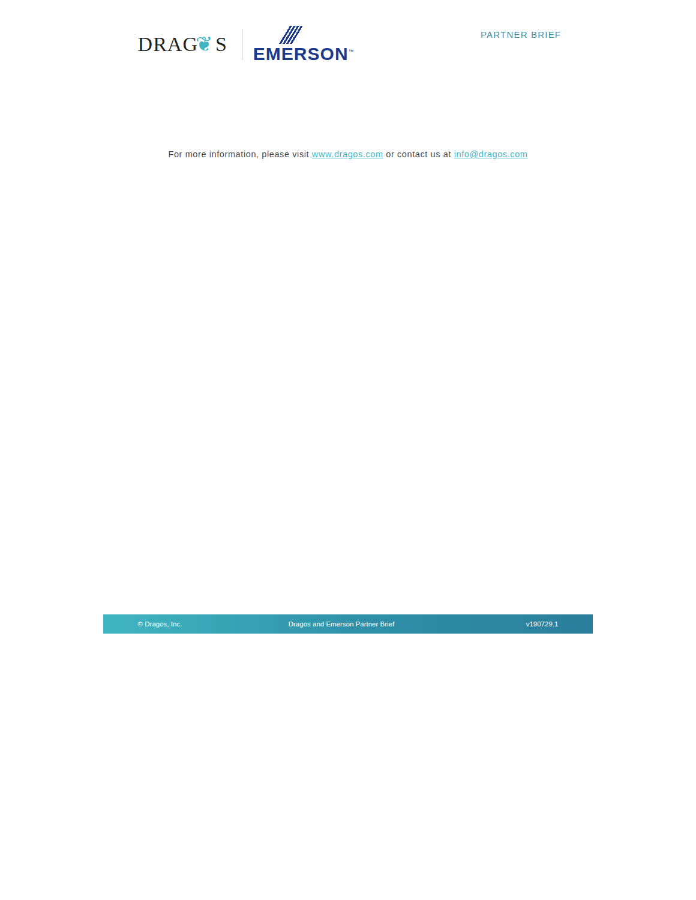DRAG❦S
EMERSON™
PARTNER BRIEF
For more information, please visit www.dragos.com or contact us at info@dragos.com
© Dragos, Inc.
Dragos and Emerson Partner Brief
v190729.1